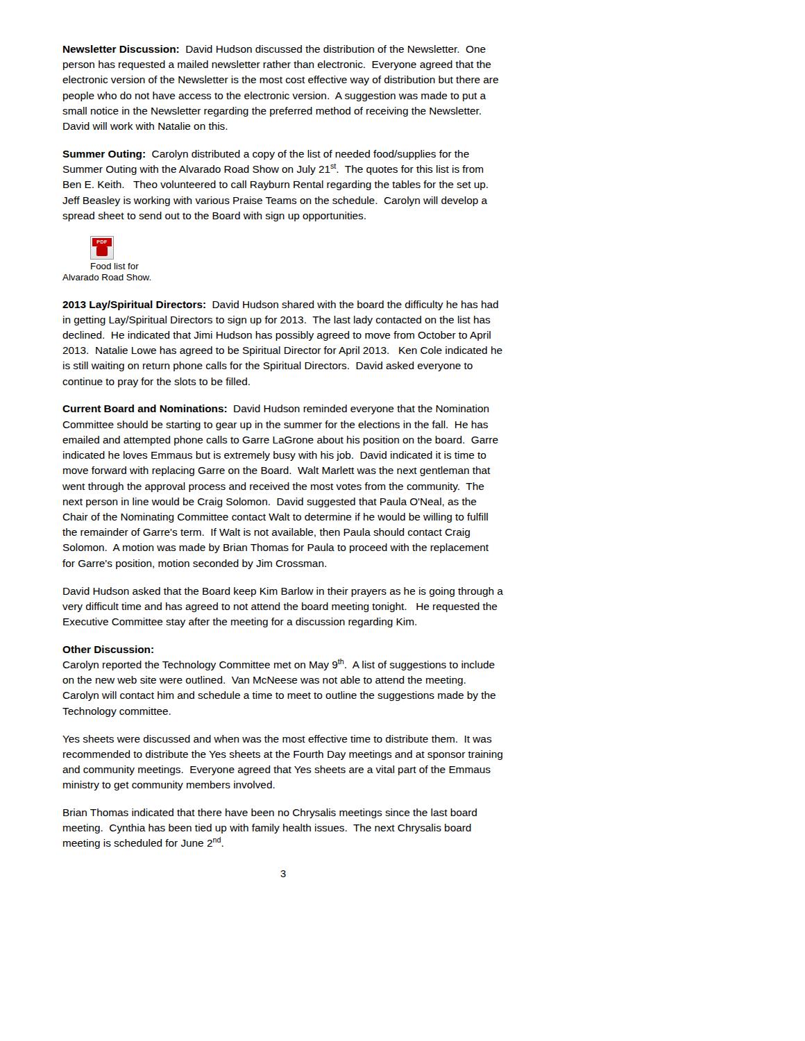Newsletter Discussion: David Hudson discussed the distribution of the Newsletter. One person has requested a mailed newsletter rather than electronic. Everyone agreed that the electronic version of the Newsletter is the most cost effective way of distribution but there are people who do not have access to the electronic version. A suggestion was made to put a small notice in the Newsletter regarding the preferred method of receiving the Newsletter. David will work with Natalie on this.
Summer Outing: Carolyn distributed a copy of the list of needed food/supplies for the Summer Outing with the Alvarado Road Show on July 21st. The quotes for this list is from Ben E. Keith. Theo volunteered to call Rayburn Rental regarding the tables for the set up. Jeff Beasley is working with various Praise Teams on the schedule. Carolyn will develop a spread sheet to send out to the Board with sign up opportunities.
Food list for Alvarado Road Show.
2013 Lay/Spiritual Directors: David Hudson shared with the board the difficulty he has had in getting Lay/Spiritual Directors to sign up for 2013. The last lady contacted on the list has declined. He indicated that Jimi Hudson has possibly agreed to move from October to April 2013. Natalie Lowe has agreed to be Spiritual Director for April 2013. Ken Cole indicated he is still waiting on return phone calls for the Spiritual Directors. David asked everyone to continue to pray for the slots to be filled.
Current Board and Nominations: David Hudson reminded everyone that the Nomination Committee should be starting to gear up in the summer for the elections in the fall. He has emailed and attempted phone calls to Garre LaGrone about his position on the board. Garre indicated he loves Emmaus but is extremely busy with his job. David indicated it is time to move forward with replacing Garre on the Board. Walt Marlett was the next gentleman that went through the approval process and received the most votes from the community. The next person in line would be Craig Solomon. David suggested that Paula O'Neal, as the Chair of the Nominating Committee contact Walt to determine if he would be willing to fulfill the remainder of Garre's term. If Walt is not available, then Paula should contact Craig Solomon. A motion was made by Brian Thomas for Paula to proceed with the replacement for Garre's position, motion seconded by Jim Crossman.
David Hudson asked that the Board keep Kim Barlow in their prayers as he is going through a very difficult time and has agreed to not attend the board meeting tonight. He requested the Executive Committee stay after the meeting for a discussion regarding Kim.
Other Discussion:
Carolyn reported the Technology Committee met on May 9th. A list of suggestions to include on the new web site were outlined. Van McNeese was not able to attend the meeting. Carolyn will contact him and schedule a time to meet to outline the suggestions made by the Technology committee.
Yes sheets were discussed and when was the most effective time to distribute them. It was recommended to distribute the Yes sheets at the Fourth Day meetings and at sponsor training and community meetings. Everyone agreed that Yes sheets are a vital part of the Emmaus ministry to get community members involved.
Brian Thomas indicated that there have been no Chrysalis meetings since the last board meeting. Cynthia has been tied up with family health issues. The next Chrysalis board meeting is scheduled for June 2nd.
3